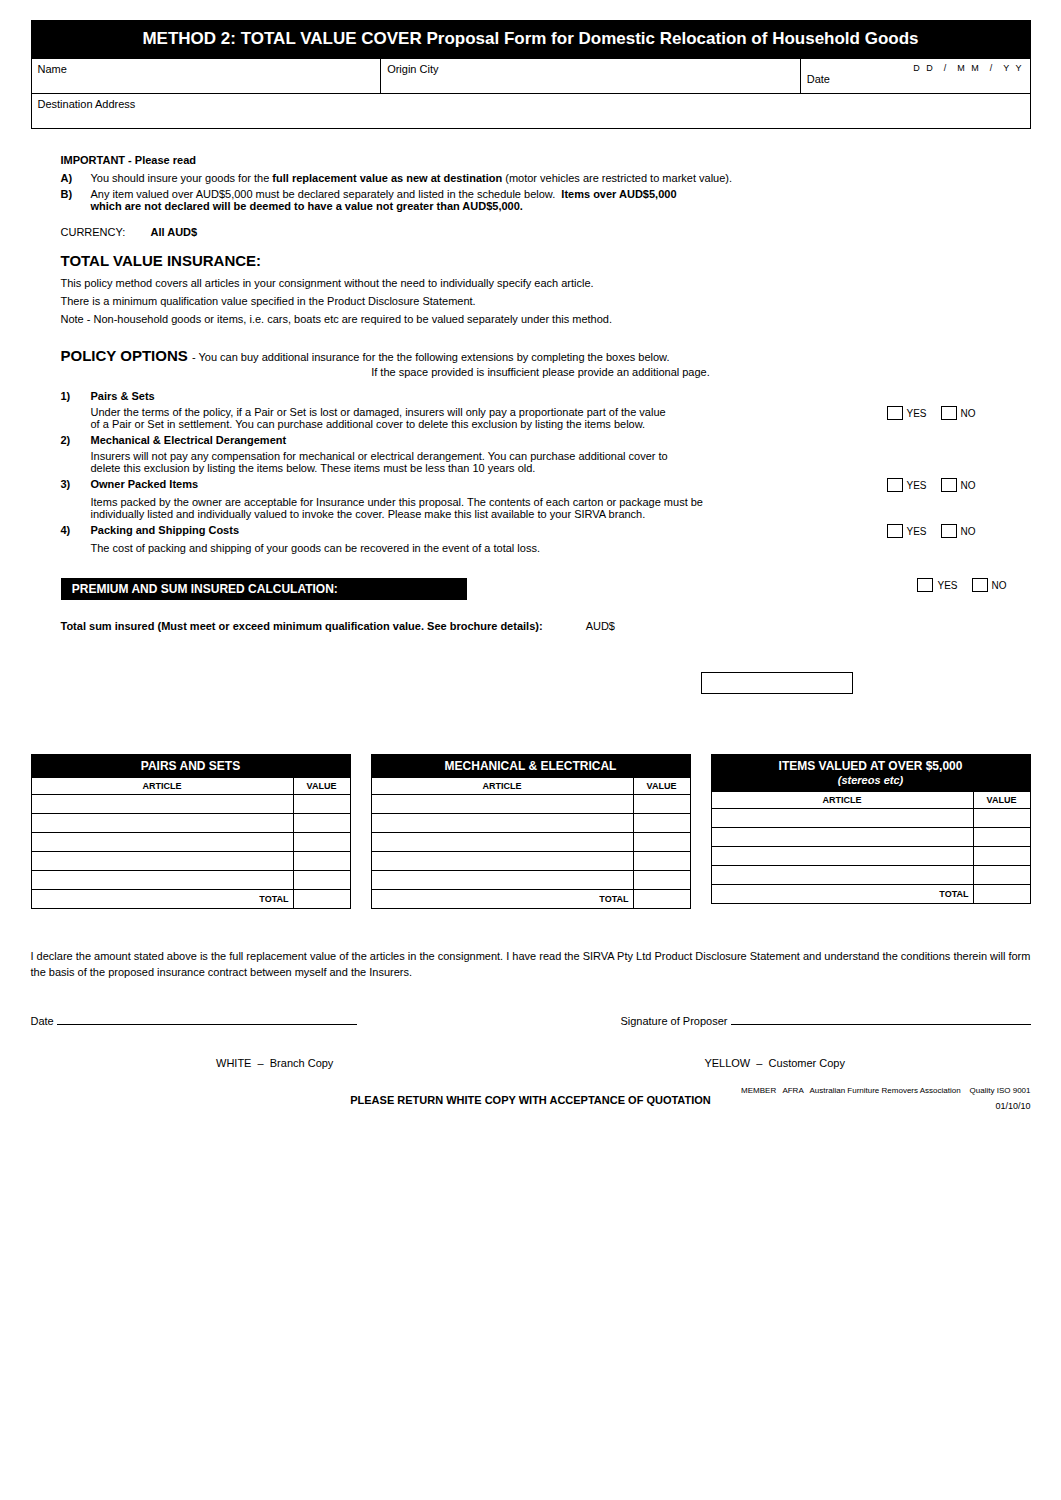METHOD 2: TOTAL VALUE COVER Proposal Form for Domestic Relocation of Household Goods
| Name | Origin City | D D / M M / Y Y Date |
| Destination Address |
IMPORTANT - Please read
A)
You should insure your goods for the full replacement value as new at destination (motor vehicles are restricted to market value).
B)
Any item valued over AUD$5,000 must be declared separately and listed in the schedule below. Items over AUD$5,000
which are not declared will be deemed to have a value not greater than AUD$5,000.
CURRENCY: All AUD$
TOTAL VALUE INSURANCE:
This policy method covers all articles in your consignment without the need to individually specify each article.
There is a minimum qualification value specified in the Product Disclosure Statement.
Note - Non-household goods or items, i.e. cars, boats etc are required to be valued separately under this method.
POLICY OPTIONS - You can buy additional insurance for the the following extensions by completing the boxes below.
If the space provided is insufficient please provide an additional page.
| 1) | Pairs & Sets | |
| | Under the terms of the policy, if a Pair or Set is lost or damaged, insurers will only pay a proportionate part of the value of a Pair or Set in settlement. You can purchase additional cover to delete this exclusion by listing the items below. | YES NO |
| 2) | Mechanical & Electrical Derangement | |
| | Insurers will not pay any compensation for mechanical or electrical derangement. You can purchase additional cover to delete this exclusion by listing the items below. These items must be less than 10 years old. | |
| 3) | Owner Packed Items | YES NO |
| | Items packed by the owner are acceptable for Insurance under this proposal. The contents of each carton or package must be individually listed and individually valued to invoke the cover. Please make this list available to your SIRVA branch. | |
| 4) | Packing and Shipping Costs | YES NO |
| | The cost of packing and shipping of your goods can be recovered in the event of a total loss. | |
PREMIUM AND SUM INSURED CALCULATION:
YES NO
Total sum insured (Must meet or exceed minimum qualification value. See brochure details): AUD$
| PAIRS AND SETS |
| --- |
| ARTICLE | VALUE |
| TOTAL | |
| MECHANICAL & ELECTRICAL |
| --- |
| ARTICLE | VALUE |
| TOTAL | |
| ITEMS VALUED AT OVER $5,000 (stereos etc) |
| --- |
| ARTICLE | VALUE |
| TOTAL | |
I declare the amount stated above is the full replacement value of the articles in the consignment. I have read the SIRVA Pty Ltd Product Disclosure Statement and understand the conditions therein will form the basis of the proposed insurance contract between myself and the Insurers.
Date
Signature of Proposer
WHITE – Branch Copy
YELLOW – Customer Copy
PLEASE RETURN WHITE COPY WITH ACCEPTANCE OF QUOTATION
MEMBER AFRA Australian Furniture Removers Association Quality ISO 9001
01/10/10